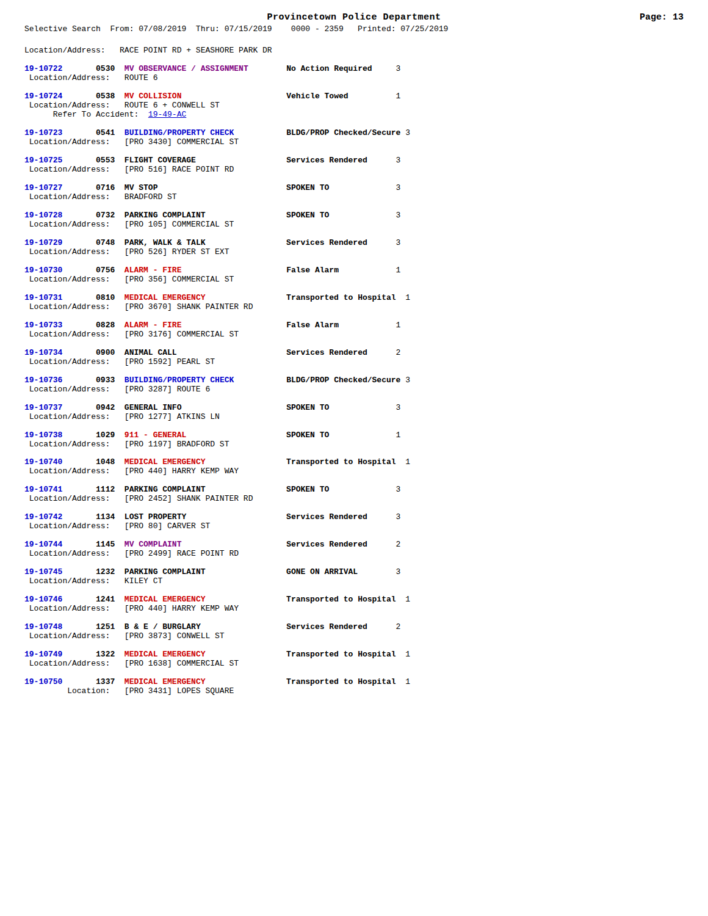Provincetown Police Department
Page: 13
Selective Search From: 07/08/2019 Thru: 07/15/2019 0000 - 2359 Printed: 07/25/2019
Location/Address: RACE POINT RD + SEASHORE PARK DR
19-10722 0530 MV OBSERVANCE / ASSIGNMENT No Action Required 3 Location/Address: ROUTE 6
19-10724 0538 MV COLLISION Vehicle Towed 1 Location/Address: ROUTE 6 + CONWELL ST Refer To Accident: 19-49-AC
19-10723 0541 BUILDING/PROPERTY CHECK BLDG/PROP Checked/Secure 3 Location/Address: [PRO 3430] COMMERCIAL ST
19-10725 0553 FLIGHT COVERAGE Services Rendered 3 Location/Address: [PRO 516] RACE POINT RD
19-10727 0716 MV STOP SPOKEN TO 3 Location/Address: BRADFORD ST
19-10728 0732 PARKING COMPLAINT SPOKEN TO 3 Location/Address: [PRO 105] COMMERCIAL ST
19-10729 0748 PARK, WALK & TALK Services Rendered 3 Location/Address: [PRO 526] RYDER ST EXT
19-10730 0756 ALARM - FIRE False Alarm 1 Location/Address: [PRO 356] COMMERCIAL ST
19-10731 0810 MEDICAL EMERGENCY Transported to Hospital 1 Location/Address: [PRO 3670] SHANK PAINTER RD
19-10733 0828 ALARM - FIRE False Alarm 1 Location/Address: [PRO 3176] COMMERCIAL ST
19-10734 0900 ANIMAL CALL Services Rendered 2 Location/Address: [PRO 1592] PEARL ST
19-10736 0933 BUILDING/PROPERTY CHECK BLDG/PROP Checked/Secure 3 Location/Address: [PRO 3287] ROUTE 6
19-10737 0942 GENERAL INFO SPOKEN TO 3 Location/Address: [PRO 1277] ATKINS LN
19-10738 1029 911 - GENERAL SPOKEN TO 1 Location/Address: [PRO 1197] BRADFORD ST
19-10740 1048 MEDICAL EMERGENCY Transported to Hospital 1 Location/Address: [PRO 440] HARRY KEMP WAY
19-10741 1112 PARKING COMPLAINT SPOKEN TO 3 Location/Address: [PRO 2452] SHANK PAINTER RD
19-10742 1134 LOST PROPERTY Services Rendered 3 Location/Address: [PRO 80] CARVER ST
19-10744 1145 MV COMPLAINT Services Rendered 2 Location/Address: [PRO 2499] RACE POINT RD
19-10745 1232 PARKING COMPLAINT GONE ON ARRIVAL 3 Location/Address: KILEY CT
19-10746 1241 MEDICAL EMERGENCY Transported to Hospital 1 Location/Address: [PRO 440] HARRY KEMP WAY
19-10748 1251 B & E / BURGLARY Services Rendered 2 Location/Address: [PRO 3873] CONWELL ST
19-10749 1322 MEDICAL EMERGENCY Transported to Hospital 1 Location/Address: [PRO 1638] COMMERCIAL ST
19-10750 1337 MEDICAL EMERGENCY Transported to Hospital 1 Location: [PRO 3431] LOPES SQUARE